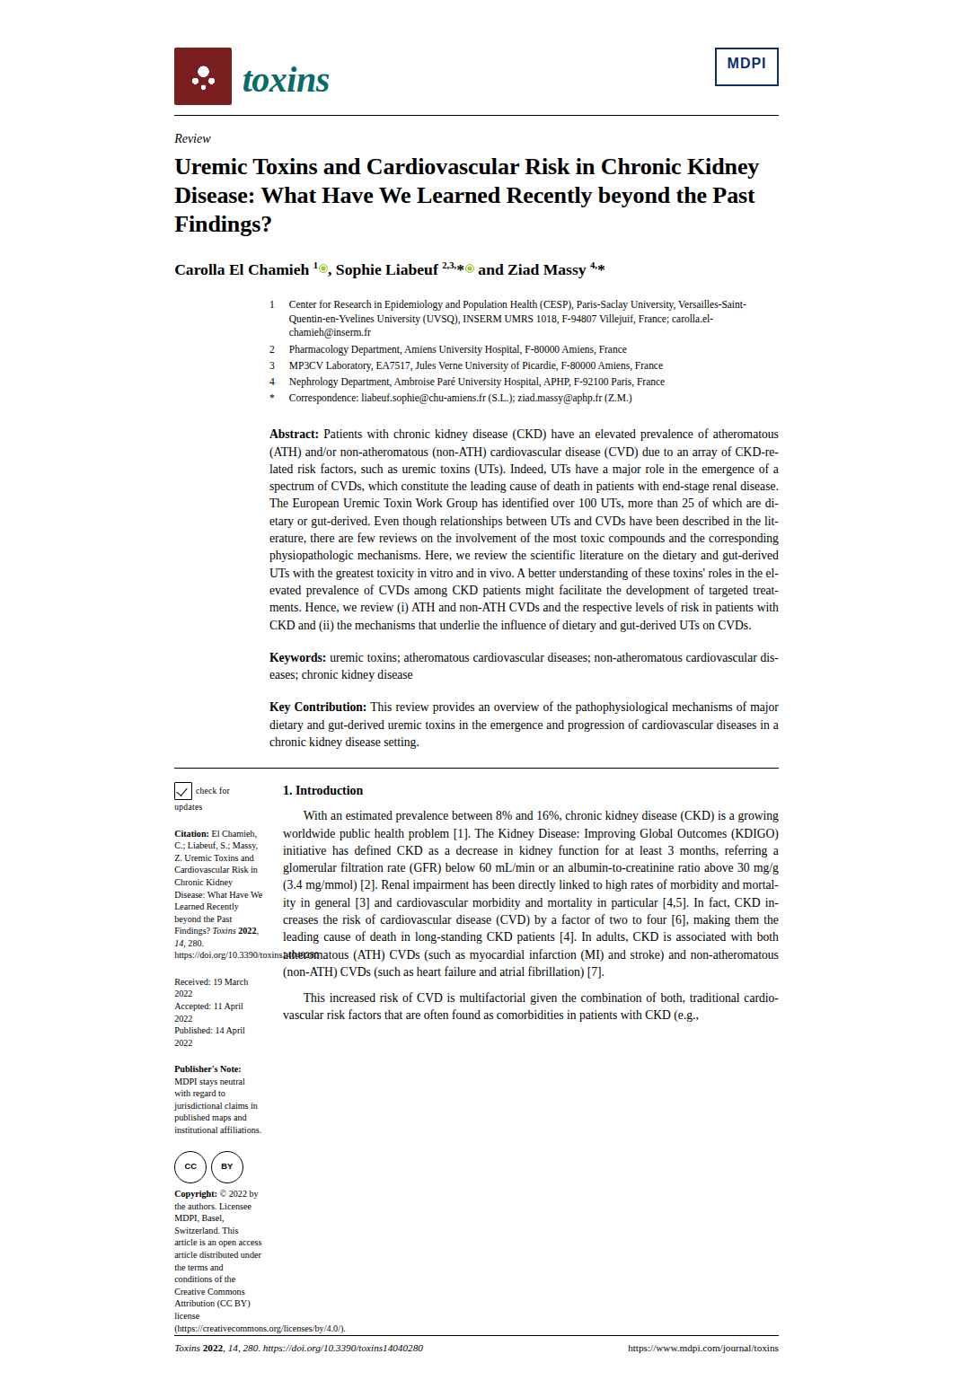toxins
MDPI
Review
Uremic Toxins and Cardiovascular Risk in Chronic Kidney Disease: What Have We Learned Recently beyond the Past Findings?
Carolla El Chamieh 1 , Sophie Liabeuf 2,3,* and Ziad Massy 4,*
1
Center for Research in Epidemiology and Population Health (CESP), Paris-Saclay University, Versailles-Saint-Quentin-en-Yvelines University (UVSQ), INSERM UMRS 1018, F-94807 Villejuif, France; carolla.el-chamieh@inserm.fr
2
Pharmacology Department, Amiens University Hospital, F-80000 Amiens, France
3
MP3CV Laboratory, EA7517, Jules Verne University of Picardie, F-80000 Amiens, France
4
Nephrology Department, Ambroise Paré University Hospital, APHP, F-92100 Paris, France
*
Correspondence: liabeuf.sophie@chu-amiens.fr (S.L.); ziad.massy@aphp.fr (Z.M.)
Abstract: Patients with chronic kidney disease (CKD) have an elevated prevalence of atheromatous (ATH) and/or non-atheromatous (non-ATH) cardiovascular disease (CVD) due to an array of CKD-related risk factors, such as uremic toxins (UTs). Indeed, UTs have a major role in the emergence of a spectrum of CVDs, which constitute the leading cause of death in patients with end-stage renal disease. The European Uremic Toxin Work Group has identified over 100 UTs, more than 25 of which are dietary or gut-derived. Even though relationships between UTs and CVDs have been described in the literature, there are few reviews on the involvement of the most toxic compounds and the corresponding physiopathologic mechanisms. Here, we review the scientific literature on the dietary and gut-derived UTs with the greatest toxicity in vitro and in vivo. A better understanding of these toxins' roles in the elevated prevalence of CVDs among CKD patients might facilitate the development of targeted treatments. Hence, we review (i) ATH and non-ATH CVDs and the respective levels of risk in patients with CKD and (ii) the mechanisms that underlie the influence of dietary and gut-derived UTs on CVDs.
Keywords: uremic toxins; atheromatous cardiovascular diseases; non-atheromatous cardiovascular diseases; chronic kidney disease
Key Contribution: This review provides an overview of the pathophysiological mechanisms of major dietary and gut-derived uremic toxins in the emergence and progression of cardiovascular diseases in a chronic kidney disease setting.
check for
updates
Citation: El Chamieh, C.; Liabeuf, S.; Massy, Z. Uremic Toxins and Cardiovascular Risk in Chronic Kidney Disease: What Have We Learned Recently beyond the Past Findings? Toxins 2022, 14, 280. https://doi.org/10.3390/toxins14040280
Received: 19 March 2022
Accepted: 11 April 2022
Published: 14 April 2022
Publisher's Note: MDPI stays neutral with regard to jurisdictional claims in published maps and institutional affiliations.
CC
BY
Copyright: © 2022 by the authors. Licensee MDPI, Basel, Switzerland. This article is an open access article distributed under the terms and conditions of the Creative Commons Attribution (CC BY) license (https://creativecommons.org/licenses/by/4.0/).
1. Introduction
With an estimated prevalence between 8% and 16%, chronic kidney disease (CKD) is a growing worldwide public health problem [1]. The Kidney Disease: Improving Global Outcomes (KDIGO) initiative has defined CKD as a decrease in kidney function for at least 3 months, referring a glomerular filtration rate (GFR) below 60 mL/min or an albumin-to-creatinine ratio above 30 mg/g (3.4 mg/mmol) [2]. Renal impairment has been directly linked to high rates of morbidity and mortality in general [3] and cardiovascular morbidity and mortality in particular [4,5]. In fact, CKD increases the risk of cardiovascular disease (CVD) by a factor of two to four [6], making them the leading cause of death in long-standing CKD patients [4]. In adults, CKD is associated with both atheromatous (ATH) CVDs (such as myocardial infarction (MI) and stroke) and non-atheromatous (non-ATH) CVDs (such as heart failure and atrial fibrillation) [7].
This increased risk of CVD is multifactorial given the combination of both, traditional cardiovascular risk factors that are often found as comorbidities in patients with CKD (e.g.,
Toxins 2022, 14, 280. https://doi.org/10.3390/toxins14040280
https://www.mdpi.com/journal/toxins